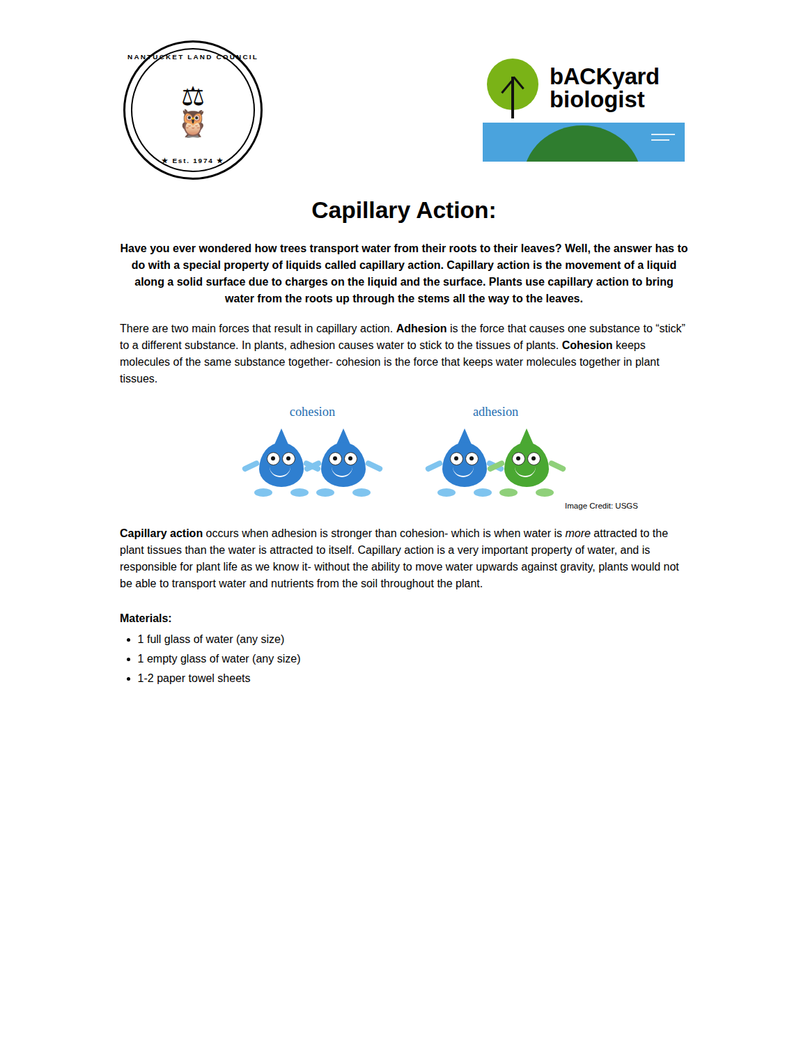Nantucket Land Council
⚖ 🦉
★ Est. 1974 ★
bACKyard
biologist
Capillary Action:
Have you ever wondered how trees transport water from their roots to their leaves? Well, the answer has to do with a special property of liquids called capillary action. Capillary action is the movement of a liquid along a solid surface due to charges on the liquid and the surface. Plants use capillary action to bring water from the roots up through the stems all the way to the leaves.
There are two main forces that result in capillary action. Adhesion is the force that causes one substance to “stick” to a different substance. In plants, adhesion causes water to stick to the tissues of plants. Cohesion keeps molecules of the same substance together- cohesion is the force that keeps water molecules together in plant tissues.
cohesion
adhesion
Image Credit: USGS
Capillary action occurs when adhesion is stronger than cohesion- which is when water is more attracted to the plant tissues than the water is attracted to itself. Capillary action is a very important property of water, and is responsible for plant life as we know it- without the ability to move water upwards against gravity, plants would not be able to transport water and nutrients from the soil throughout the plant.
Materials:
1 full glass of water (any size)
1 empty glass of water (any size)
1-2 paper towel sheets